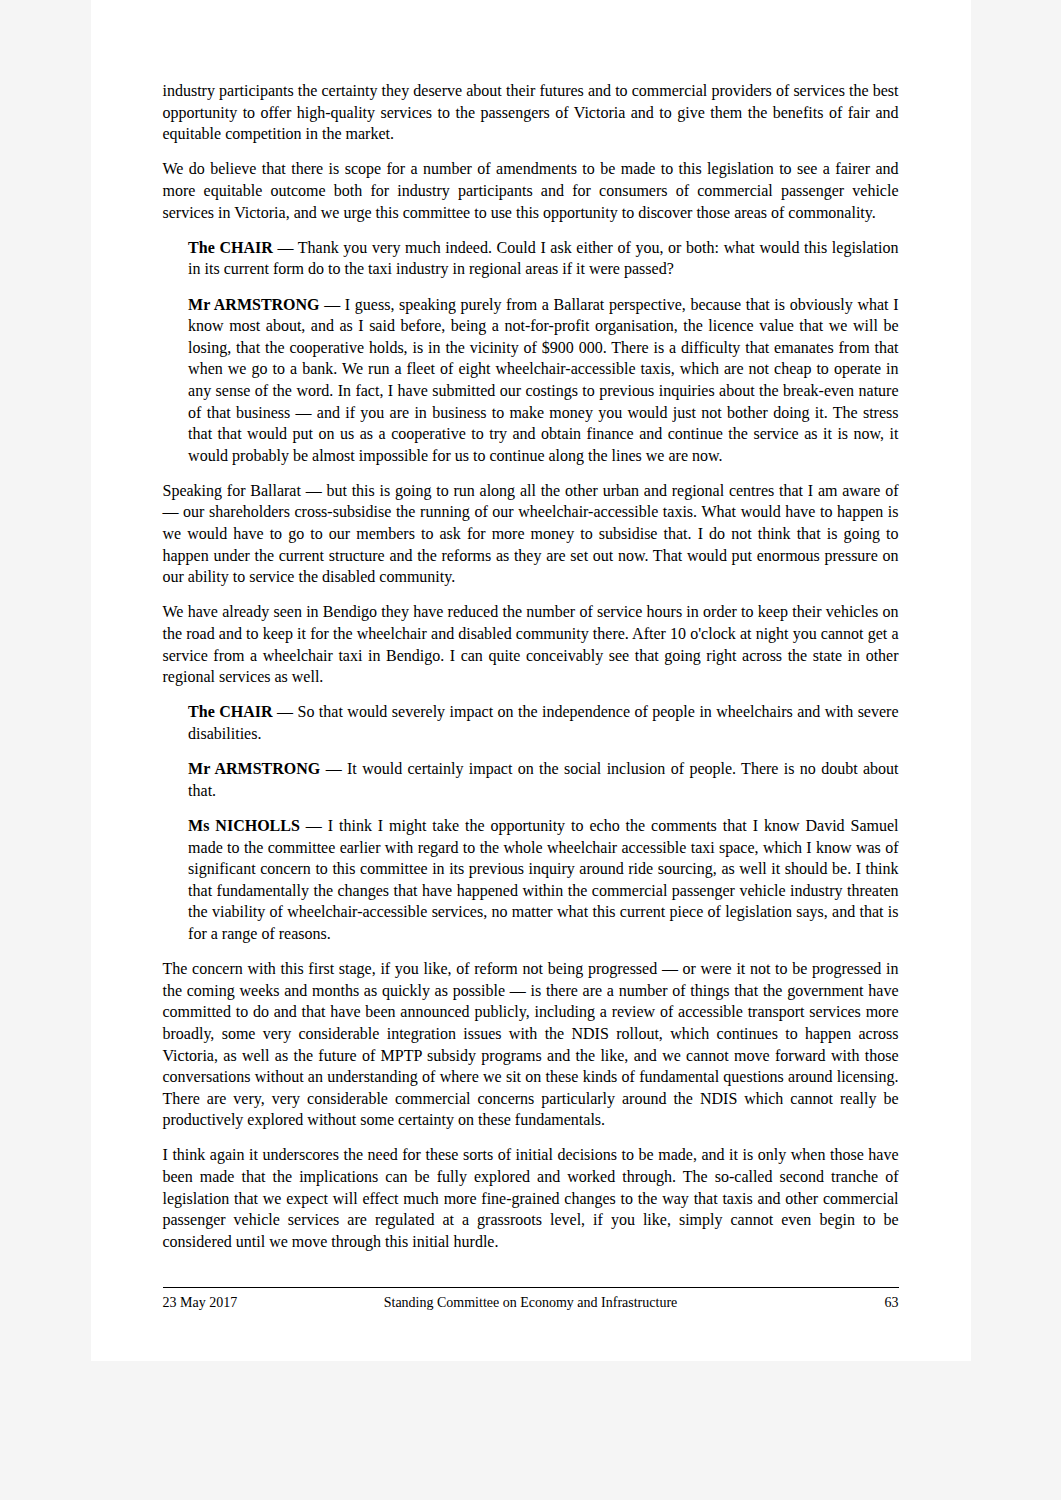industry participants the certainty they deserve about their futures and to commercial providers of services the best opportunity to offer high-quality services to the passengers of Victoria and to give them the benefits of fair and equitable competition in the market.
We do believe that there is scope for a number of amendments to be made to this legislation to see a fairer and more equitable outcome both for industry participants and for consumers of commercial passenger vehicle services in Victoria, and we urge this committee to use this opportunity to discover those areas of commonality.
The CHAIR — Thank you very much indeed. Could I ask either of you, or both: what would this legislation in its current form do to the taxi industry in regional areas if it were passed?
Mr ARMSTRONG — I guess, speaking purely from a Ballarat perspective, because that is obviously what I know most about, and as I said before, being a not-for-profit organisation, the licence value that we will be losing, that the cooperative holds, is in the vicinity of $900 000. There is a difficulty that emanates from that when we go to a bank. We run a fleet of eight wheelchair-accessible taxis, which are not cheap to operate in any sense of the word. In fact, I have submitted our costings to previous inquiries about the break-even nature of that business — and if you are in business to make money you would just not bother doing it. The stress that that would put on us as a cooperative to try and obtain finance and continue the service as it is now, it would probably be almost impossible for us to continue along the lines we are now.
Speaking for Ballarat — but this is going to run along all the other urban and regional centres that I am aware of — our shareholders cross-subsidise the running of our wheelchair-accessible taxis. What would have to happen is we would have to go to our members to ask for more money to subsidise that. I do not think that is going to happen under the current structure and the reforms as they are set out now. That would put enormous pressure on our ability to service the disabled community.
We have already seen in Bendigo they have reduced the number of service hours in order to keep their vehicles on the road and to keep it for the wheelchair and disabled community there. After 10 o'clock at night you cannot get a service from a wheelchair taxi in Bendigo. I can quite conceivably see that going right across the state in other regional services as well.
The CHAIR — So that would severely impact on the independence of people in wheelchairs and with severe disabilities.
Mr ARMSTRONG — It would certainly impact on the social inclusion of people. There is no doubt about that.
Ms NICHOLLS — I think I might take the opportunity to echo the comments that I know David Samuel made to the committee earlier with regard to the whole wheelchair accessible taxi space, which I know was of significant concern to this committee in its previous inquiry around ride sourcing, as well it should be. I think that fundamentally the changes that have happened within the commercial passenger vehicle industry threaten the viability of wheelchair-accessible services, no matter what this current piece of legislation says, and that is for a range of reasons.
The concern with this first stage, if you like, of reform not being progressed — or were it not to be progressed in the coming weeks and months as quickly as possible — is there are a number of things that the government have committed to do and that have been announced publicly, including a review of accessible transport services more broadly, some very considerable integration issues with the NDIS rollout, which continues to happen across Victoria, as well as the future of MPTP subsidy programs and the like, and we cannot move forward with those conversations without an understanding of where we sit on these kinds of fundamental questions around licensing. There are very, very considerable commercial concerns particularly around the NDIS which cannot really be productively explored without some certainty on these fundamentals.
I think again it underscores the need for these sorts of initial decisions to be made, and it is only when those have been made that the implications can be fully explored and worked through. The so-called second tranche of legislation that we expect will effect much more fine-grained changes to the way that taxis and other commercial passenger vehicle services are regulated at a grassroots level, if you like, simply cannot even begin to be considered until we move through this initial hurdle.
| 23 May 2017 | Standing Committee on Economy and Infrastructure | 63 |